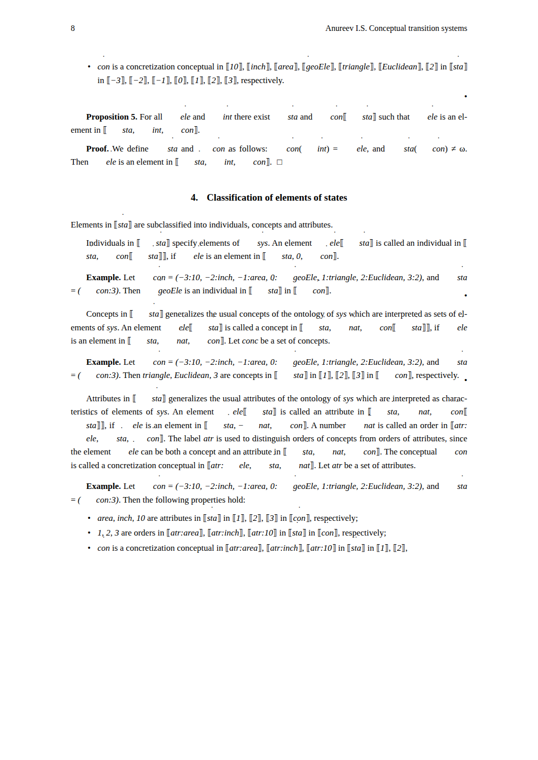8 Anureev I.S. Conceptual transition systems
con is a concretization conceptual in ⟦10⟧, ⟦inch⟧, ⟦area⟧, ⟦geoEle⟧, ⟦triangle⟧, ⟦Euclidean⟧, ⟦2⟧ in ⟦sta⟧ in ⟦−3⟧, ⟦−2⟧, ⟦−1⟧, ⟦0⟧, ⟦1⟧, ⟦2⟧, ⟦3⟧, respectively.
•
Proposition 5. For all ele and int there exist sta and con⟦sta⟧ such that ele is an element in ⟦sta, int, con⟧.
Proof. We define sta and con as follows: con(int) = ele, and sta(con) ≠ ω. Then ele is an element in ⟦sta, int, con⟧. □
4. Classification of elements of states
Elements in ⟦sta⟧ are subclassified into individuals, concepts and attributes.
Individuals in ⟦sta⟧ specify elements of sys. An element ele⟦sta⟧ is called an individual in ⟦sta, con⟦sta⟧⟧, if ele is an element in ⟦sta, 0, con⟧.
Example. Let con = (−3:10, −2:inch, −1:area, 0: geoEle, 1:triangle, 2:Euclidean, 3:2), and sta = (con:3). Then geoEle is an individual in ⟦sta⟧ in ⟦con⟧.
•
Concepts in ⟦sta⟧ generalizes the usual concepts of the ontology of sys which are interpreted as sets of elements of sys. An element ele⟦sta⟧ is called a concept in ⟦sta, nat, con⟦sta⟧⟧, if ele is an element in ⟦sta, nat, con⟧. Let conc be a set of concepts.
Example. Let con = (−3:10, −2:inch, −1:area, 0: geoEle, 1:triangle, 2:Euclidean, 3:2), and sta = (con:3). Then triangle, Euclidean, 3 are concepts in ⟦sta⟧ in ⟦1⟧, ⟦2⟧, ⟦3⟧ in ⟦con⟧, respectively.
•
Attributes in ⟦sta⟧ generalizes the usual attributes of the ontology of sys which are interpreted as characteristics of elements of sys. An element ele⟦sta⟧ is called an attribute in ⟦sta, nat, con⟦sta⟧⟧, if ele is an element in ⟦sta, −nat, con⟧. A number nat is called an order in ⟦atr: ele, sta, con⟧. The label atr is used to distinguish orders of concepts from orders of attributes, since the element ele can be both a concept and an attribute in ⟦sta, nat, con⟧. The conceptual con is called a concretization conceptual in ⟦atr: ele, sta, nat⟧. Let atr be a set of attributes.
Example. Let con = (−3:10, −2:inch, −1:area, 0: geoEle, 1:triangle, 2:Euclidean, 3:2), and sta = (con:3). Then the following properties hold:
area, inch, 10 are attributes in ⟦sta⟧ in ⟦1⟧, ⟦2⟧, ⟦3⟧ in ⟦con⟧, respectively;
1, 2, 3 are orders in ⟦atr:area⟧, ⟦atr:inch⟧, ⟦atr:10⟧ in ⟦sta⟧ in ⟦con⟧, respectively;
con is a concretization conceptual in ⟦atr:area⟧, ⟦atr:inch⟧, ⟦atr:10⟧ in ⟦sta⟧ in ⟦1⟧, ⟦2⟧,